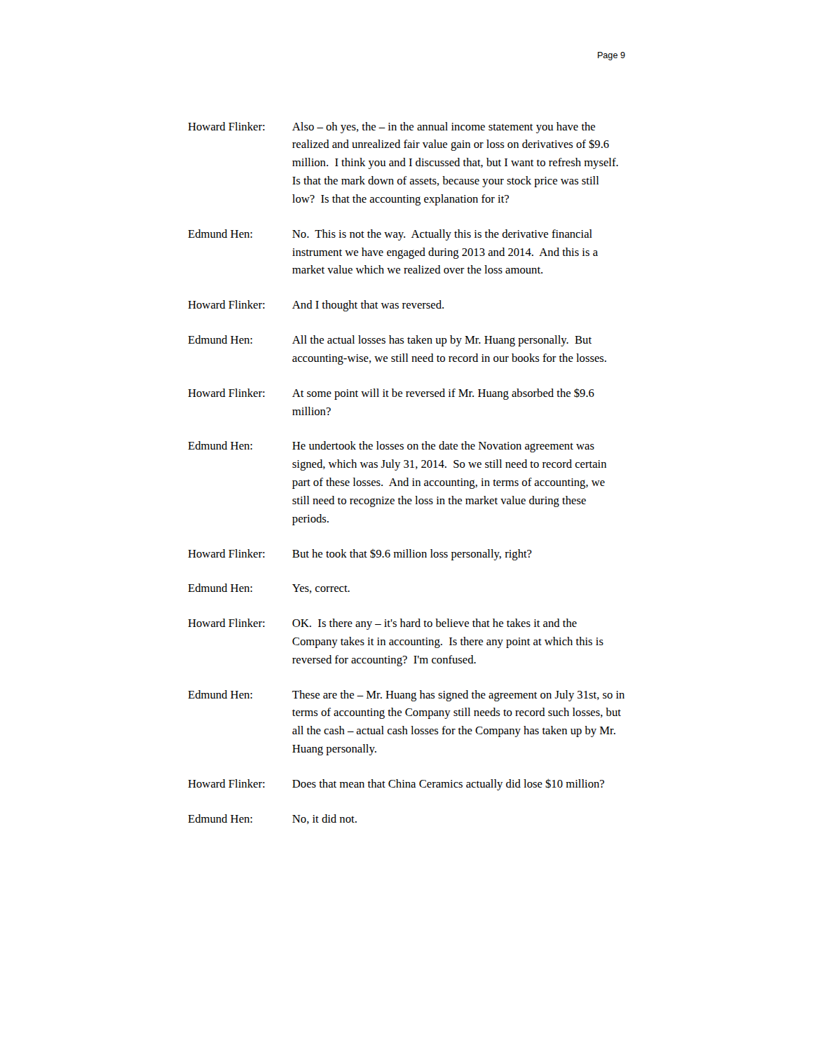Page 9
| Howard Flinker: | Also – oh yes, the – in the annual income statement you have the realized and unrealized fair value gain or loss on derivatives of $9.6 million. I think you and I discussed that, but I want to refresh myself. Is that the mark down of assets, because your stock price was still low? Is that the accounting explanation for it? |
| Edmund Hen: | No. This is not the way. Actually this is the derivative financial instrument we have engaged during 2013 and 2014. And this is a market value which we realized over the loss amount. |
| Howard Flinker: | And I thought that was reversed. |
| Edmund Hen: | All the actual losses has taken up by Mr. Huang personally. But accounting-wise, we still need to record in our books for the losses. |
| Howard Flinker: | At some point will it be reversed if Mr. Huang absorbed the $9.6 million? |
| Edmund Hen: | He undertook the losses on the date the Novation agreement was signed, which was July 31, 2014. So we still need to record certain part of these losses. And in accounting, in terms of accounting, we still need to recognize the loss in the market value during these periods. |
| Howard Flinker: | But he took that $9.6 million loss personally, right? |
| Edmund Hen: | Yes, correct. |
| Howard Flinker: | OK. Is there any – it's hard to believe that he takes it and the Company takes it in accounting. Is there any point at which this is reversed for accounting? I'm confused. |
| Edmund Hen: | These are the – Mr. Huang has signed the agreement on July 31st, so in terms of accounting the Company still needs to record such losses, but all the cash – actual cash losses for the Company has taken up by Mr. Huang personally. |
| Howard Flinker: | Does that mean that China Ceramics actually did lose $10 million? |
| Edmund Hen: | No, it did not. |